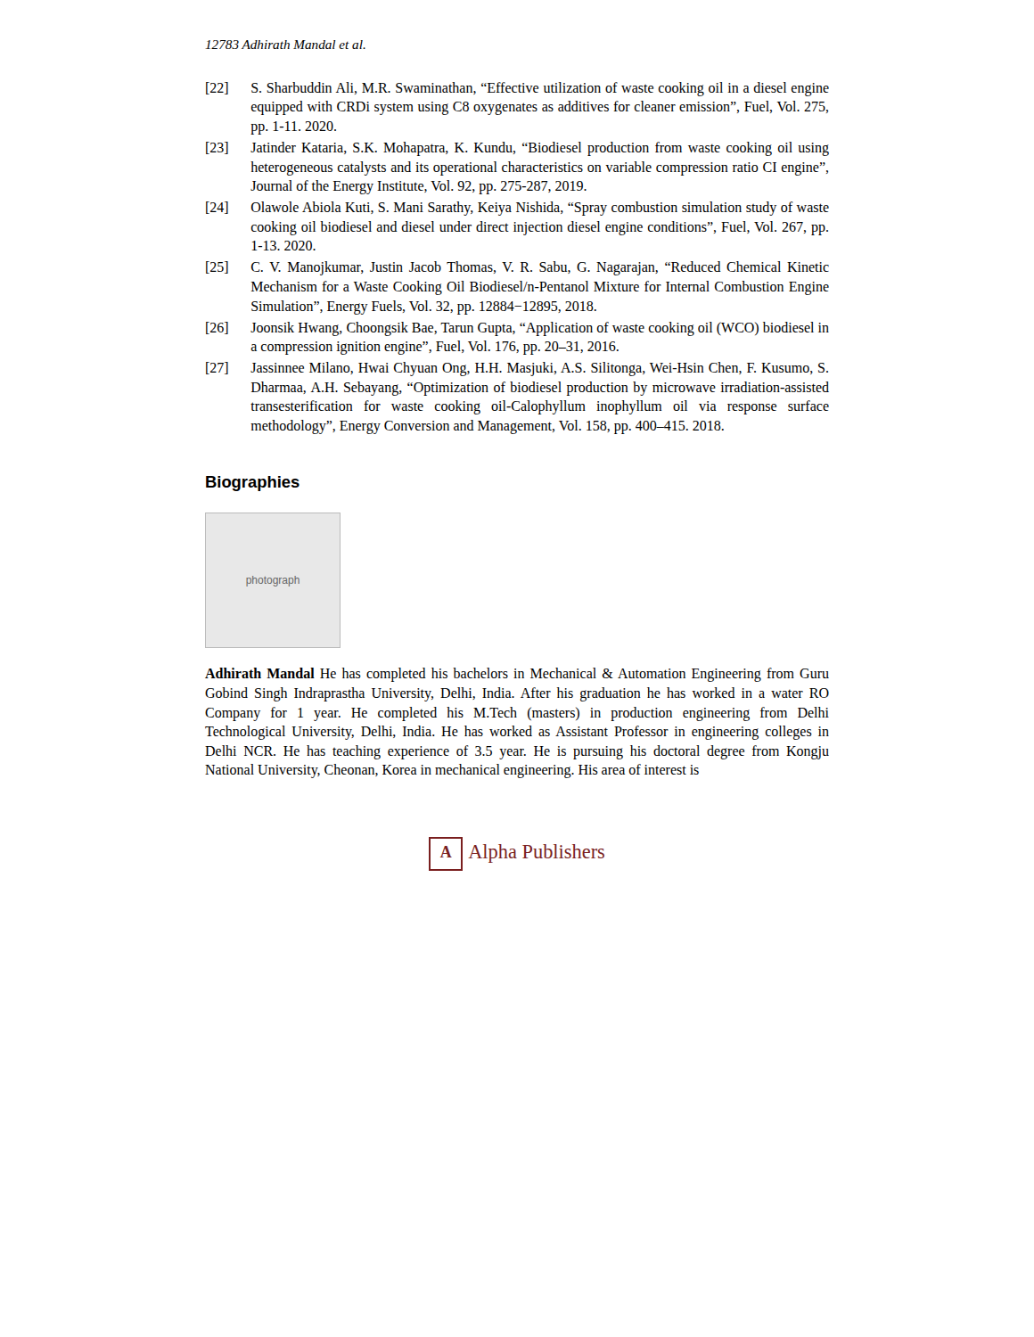12783 Adhirath Mandal et al.
[22] S. Sharbuddin Ali, M.R. Swaminathan, “Effective utilization of waste cooking oil in a diesel engine equipped with CRDi system using C8 oxygenates as additives for cleaner emission”, Fuel, Vol. 275, pp. 1-11. 2020.
[23] Jatinder Kataria, S.K. Mohapatra, K. Kundu, “Biodiesel production from waste cooking oil using heterogeneous catalysts and its operational characteristics on variable compression ratio CI engine”, Journal of the Energy Institute, Vol. 92, pp. 275-287, 2019.
[24] Olawole Abiola Kuti, S. Mani Sarathy, Keiya Nishida, “Spray combustion simulation study of waste cooking oil biodiesel and diesel under direct injection diesel engine conditions”, Fuel, Vol. 267, pp. 1-13. 2020.
[25] C. V. Manojkumar, Justin Jacob Thomas, V. R. Sabu, G. Nagarajan, “Reduced Chemical Kinetic Mechanism for a Waste Cooking Oil Biodiesel/n‑Pentanol Mixture for Internal Combustion Engine Simulation”, Energy Fuels, Vol. 32, pp. 12884−12895, 2018.
[26] Joonsik Hwang, Choongsik Bae, Tarun Gupta, “Application of waste cooking oil (WCO) biodiesel in a compression ignition engine”, Fuel, Vol. 176, pp. 20–31, 2016.
[27] Jassinnee Milano, Hwai Chyuan Ong, H.H. Masjuki, A.S. Silitonga, Wei-Hsin Chen, F. Kusumo, S. Dharmaa, A.H. Sebayang, “Optimization of biodiesel production by microwave irradiation-assisted transesterification for waste cooking oil-Calophyllum inophyllum oil via response surface methodology”, Energy Conversion and Management, Vol. 158, pp. 400–415. 2018.
Biographies
photograph
Adhirath Mandal He has completed his bachelors in Mechanical & Automation Engineering from Guru Gobind Singh Indraprastha University, Delhi, India. After his graduation he has worked in a water RO Company for 1 year. He completed his M.Tech (masters) in production engineering from Delhi Technological University, Delhi, India. He has worked as Assistant Professor in engineering colleges in Delhi NCR. He has teaching experience of 3.5 year. He is pursuing his doctoral degree from Kongju National University, Cheonan, Korea in mechanical engineering. His area of interest is
AAlpha Publishers